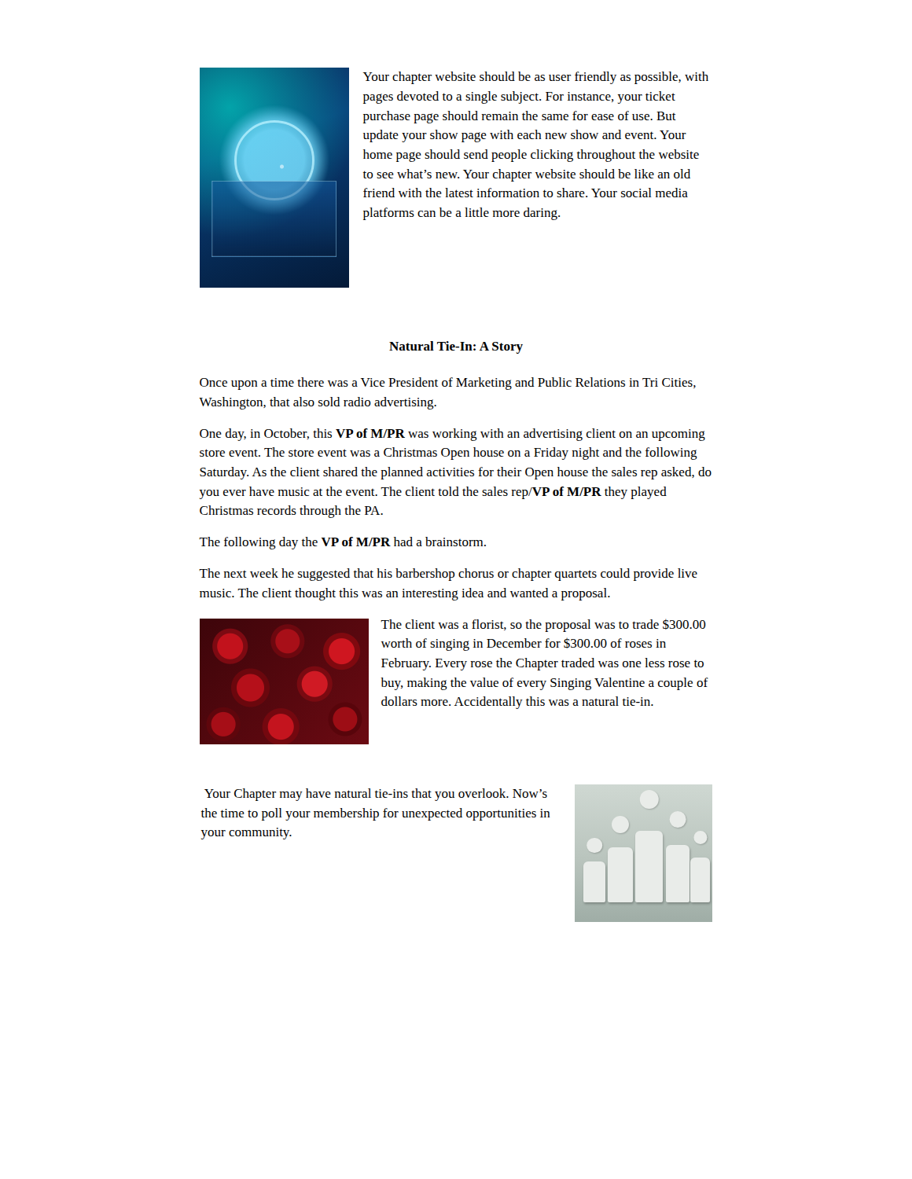Your chapter website should be as user friendly as possible, with pages devoted to a single subject. For instance, your ticket purchase page should remain the same for ease of use. But update your show page with each new show and event. Your home page should send people clicking throughout the website to see what’s new. Your chapter website should be like an old friend with the latest information to share. Your social media platforms can be a little more daring.
Natural Tie-In: A Story
Once upon a time there was a Vice President of Marketing and Public Relations in Tri Cities, Washington, that also sold radio advertising.
One day, in October, this VP of M/PR was working with an advertising client on an upcoming store event. The store event was a Christmas Open house on a Friday night and the following Saturday. As the client shared the planned activities for their Open house the sales rep asked, do you ever have music at the event. The client told the sales rep/VP of M/PR they played Christmas records through the PA.
The following day the VP of M/PR had a brainstorm.
The next week he suggested that his barbershop chorus or chapter quartets could provide live music. The client thought this was an interesting idea and wanted a proposal.
The client was a florist, so the proposal was to trade $300.00 worth of singing in December for $300.00 of roses in February. Every rose the Chapter traded was one less rose to buy, making the value of every Singing Valentine a couple of dollars more. Accidentally this was a natural tie-in.
Your Chapter may have natural tie-ins that you overlook. Now’s the time to poll your membership for unexpected opportunities in your community.